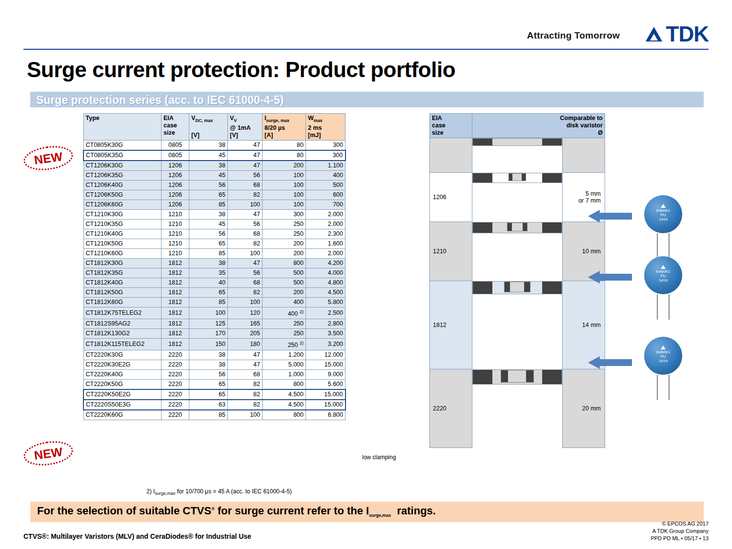Attracting Tomorrow
TDK
Surge current protection: Product portfolio
Surge protection series (acc. to IEC 61000-4-5)
NEW
NEW
| Type | EIA case size | V DC, max [V] | V V @ 1mA [V] | I surge, max 8/20 µs [A] | W max 2 ms [mJ] |
| --- | --- | --- | --- | --- | --- |
| CT0805K30G | 0805 | 38 | 47 | 80 | 300 |
| CT0805K35G | 0805 | 45 | 47 | 80 | 300 |
| CT1206K30G | 1206 | 38 | 47 | 200 | 1.100 |
| CT1206K35G | 1206 | 45 | 56 | 100 | 400 |
| CT1206K40G | 1206 | 56 | 68 | 100 | 500 |
| CT1206K50G | 1206 | 65 | 82 | 100 | 600 |
| CT1206K60G | 1206 | 85 | 100 | 100 | 700 |
| CT1210K30G | 1210 | 38 | 47 | 300 | 2.000 |
| CT1210K35G | 1210 | 45 | 56 | 250 | 2.000 |
| CT1210K40G | 1210 | 56 | 68 | 250 | 2.300 |
| CT1210K50G | 1210 | 65 | 82 | 200 | 1.600 |
| CT1210K60G | 1210 | 85 | 100 | 200 | 2.000 |
| CT1812K30G | 1812 | 38 | 47 | 800 | 4.200 |
| CT1812K35G | 1812 | 35 | 56 | 500 | 4.000 |
| CT1812K40G | 1812 | 40 | 68 | 500 | 4.800 |
| CT1812K50G | 1812 | 65 | 82 | 200 | 4.500 |
| CT1812K60G | 1812 | 85 | 100 | 400 | 5.800 |
| CT1812K75TELEG2 | 1812 | 100 | 120 | 400 2) | 2.500 |
| CT1812S95AG2 | 1812 | 125 | 165 | 250 | 2.800 |
| CT1812K130G2 | 1812 | 170 | 205 | 250 | 3.500 |
| CT1812K115TELEG2 | 1812 | 150 | 180 | 250 2) | 3.200 |
| CT2220K30G | 2220 | 38 | 47 | 1.200 | 12.000 |
| CT2220K30E2G | 2220 | 38 | 47 | 5.000 | 15.000 |
| CT2220K40G | 2220 | 56 | 68 | 1.000 | 9.000 |
| CT2220K50G | 2220 | 65 | 82 | 800 | 5.600 |
| CT2220K50E2G | 2220 | 65 | 82 | 4.500 | 15.000 |
| CT2220S50E3G | 2220 | 63 | 82 | 4.500 | 15.000 |
| CT2220K60G | 2220 | 85 | 100 | 800 | 6.800 |
low clamping
| EIA case size | Comparable to disk varistor Ø |
| --- | --- |
| 1206 | | 5 mm or 7 mm |
| 1210 | | 10 mm |
| 1812 | | 14 mm |
| 2220 | | 20 mm |
K460K1
PU
1419
K460K1
PU
1419
K460K1
PU
1419
2) Isurge,max for 10/700 µs = 45 A (acc. to IEC 61000-4-5)
For the selection of suitable CTVS® for surge current refer to the Isurge,max ratings.
CTVS®: Multilayer Varistors (MLV) and CeraDiodes® for Industrial Use
© EPCOS AG 2017
A TDK Group Company
PPD PD ML • 05/17 • 13